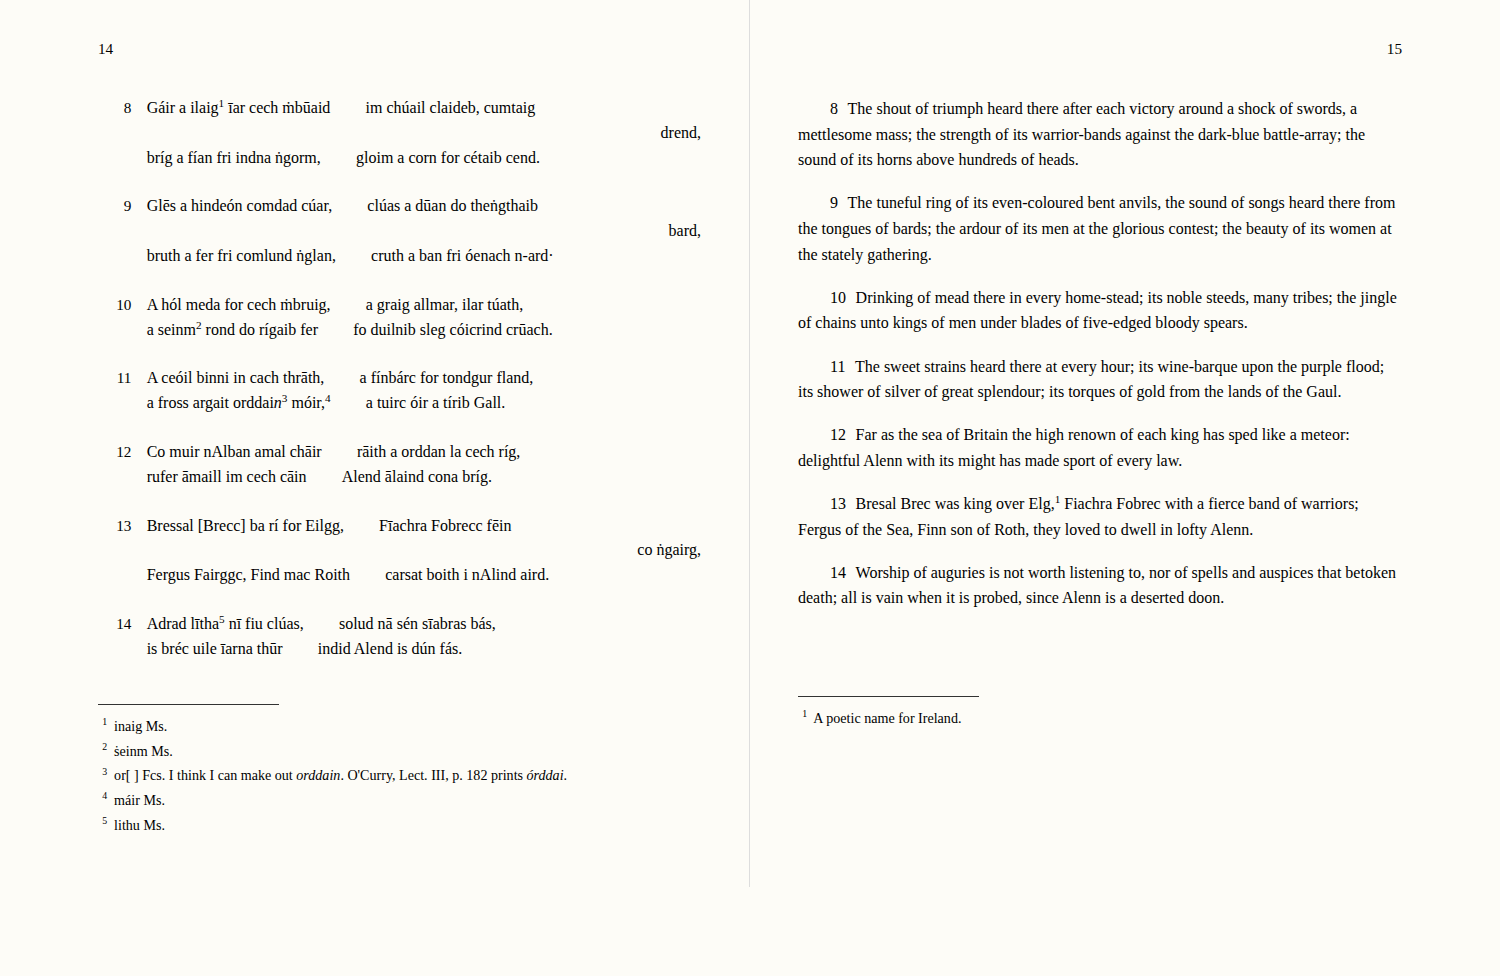14
8
Gáir a ilaig1 īar cech ṁbūaid im chúail claideb, cumtaig drend, bríg a fían fri indna ṅgorm, gloim a corn for cétaib cend.
9
Glēs a hindeón comdad cúar, clúas a dūan do theṅgthaib bard, bruth a fer fri comlund ṅglan, cruth a ban fri óenach n-ard·
10
A hól meda for cech ṁbruig, a graig allmar, ilar túath, a seinm2 rond do rígaib fer fo duilnib sleg cóicrind crūach.
11
A ceóil binni in cach thrāth, a fínbárc for tondgur fland, a fross argait orddain3 móir,4 a tuirc óir a tírib Gall.
12
Co muir nAlban amal chāir rāith a orddan la cech ríg, rufer āmaill im cech cāin Alend ālaind cona bríg.
13
Bressal [Brecc] ba rí for Eilgg, Fīachra Fobrecc fēin co ṅgairg, Fergus Fairggc, Find mac Roith carsat boith i nAlind aird.
14
Adrad lītha5 nī fiu clúas, solud nā sén sīabras bás, is bréc uile īarna thūr indid Alend is dún fás.
1 inaig Ms.
2 ṡeinm Ms.
3 or[ ] Fcs. I think I can make out orddain. O'Curry, Lect. III, p. 182 prints órddai.
4 máir Ms.
5 lithu Ms.
15
8 The shout of triumph heard there after each victory around a shock of swords, a mettlesome mass; the strength of its warrior-bands against the dark-blue battle-array; the sound of its horns above hundreds of heads.
9 The tuneful ring of its even-coloured bent anvils, the sound of songs heard there from the tongues of bards; the ardour of its men at the glorious contest; the beauty of its women at the stately gathering.
10 Drinking of mead there in every home-stead; its noble steeds, many tribes; the jingle of chains unto kings of men under blades of five-edged bloody spears.
11 The sweet strains heard there at every hour; its wine-barque upon the purple flood; its shower of silver of great splendour; its torques of gold from the lands of the Gaul.
12 Far as the sea of Britain the high renown of each king has sped like a meteor: delightful Alenn with its might has made sport of every law.
13 Bresal Brec was king over Elg,1 Fiachra Fobrec with a fierce band of warriors; Fergus of the Sea, Finn son of Roth, they loved to dwell in lofty Alenn.
14 Worship of auguries is not worth listening to, nor of spells and auspices that betoken death; all is vain when it is probed, since Alenn is a deserted doon.
1 A poetic name for Ireland.